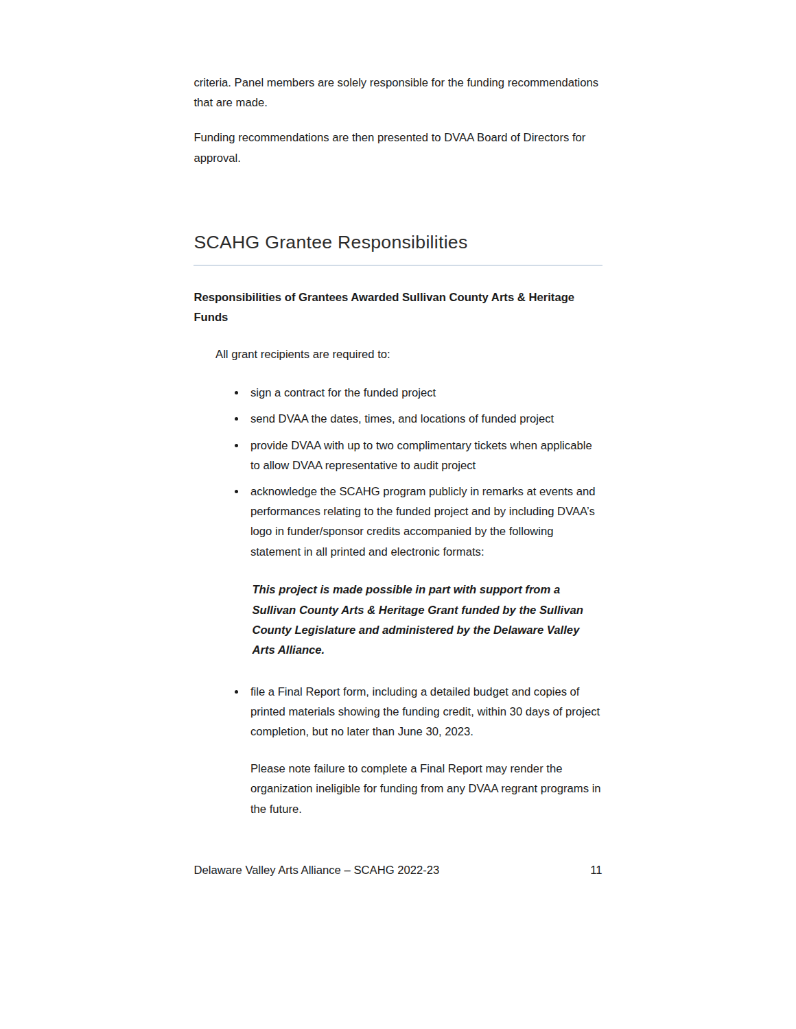criteria. Panel members are solely responsible for the funding recommendations that are made.
Funding recommendations are then presented to DVAA Board of Directors for approval.
SCAHG Grantee Responsibilities
Responsibilities of Grantees Awarded Sullivan County Arts & Heritage Funds
All grant recipients are required to:
sign a contract for the funded project
send DVAA the dates, times, and locations of funded project
provide DVAA with up to two complimentary tickets when applicable to allow DVAA representative to audit project
acknowledge the SCAHG program publicly in remarks at events and performances relating to the funded project and by including DVAA’s logo in funder/sponsor credits accompanied by the following statement in all printed and electronic formats:
This project is made possible in part with support from a
Sullivan County Arts & Heritage Grant funded by the Sullivan
County Legislature and administered by the Delaware Valley
Arts Alliance.
file a Final Report form, including a detailed budget and copies of printed materials showing the funding credit, within 30 days of project completion, but no later than June 30, 2023.
Please note failure to complete a Final Report may render the organization ineligible for funding from any DVAA regrant programs in the future.
Delaware Valley Arts Alliance – SCAHG 2022-23 11